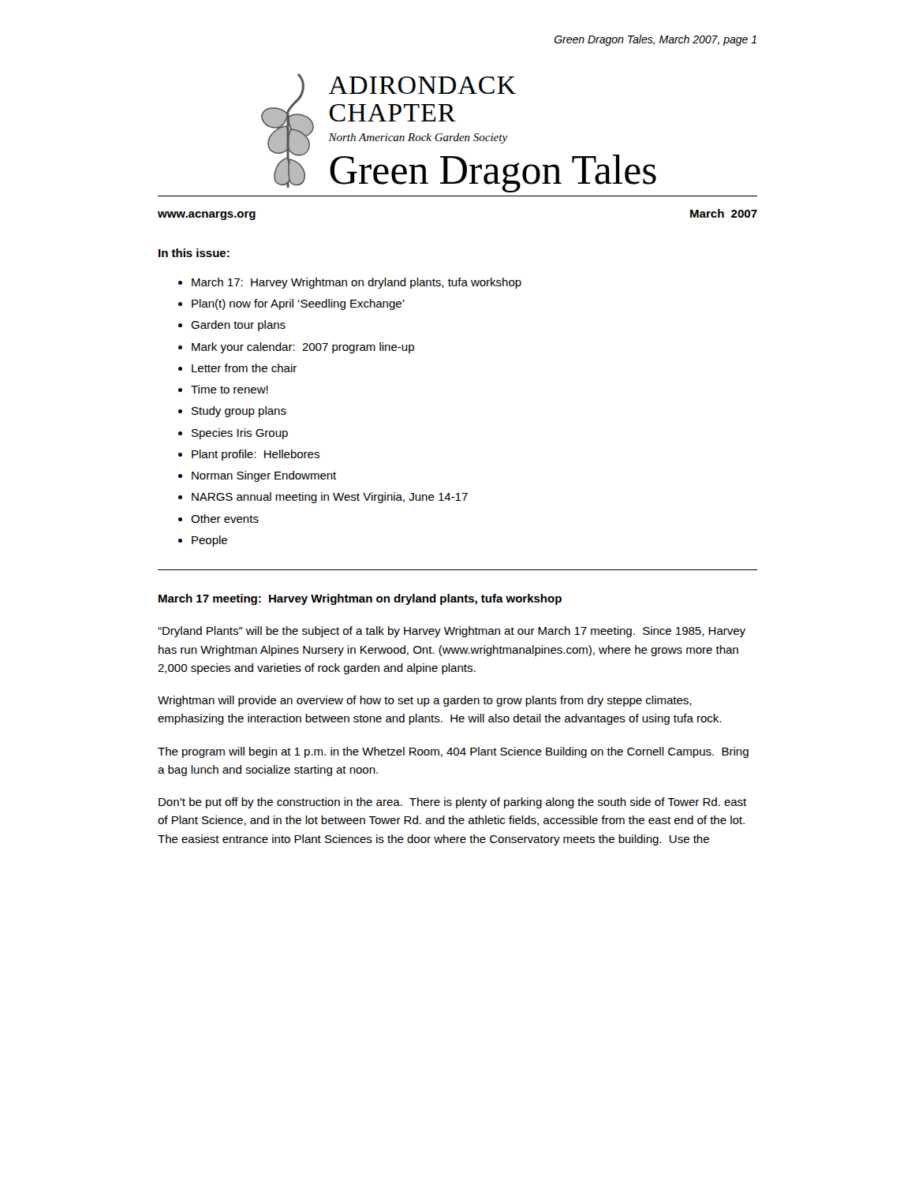Green Dragon Tales, March 2007, page 1
ADIRONDACK
CHAPTER
North American Rock Garden Society
Green Dragon Tales
www.acnargs.org March 2007
In this issue:
March 17: Harvey Wrightman on dryland plants, tufa workshop
Plan(t) now for April ‘Seedling Exchange’
Garden tour plans
Mark your calendar: 2007 program line-up
Letter from the chair
Time to renew!
Study group plans
Species Iris Group
Plant profile: Hellebores
Norman Singer Endowment
NARGS annual meeting in West Virginia, June 14-17
Other events
People
March 17 meeting: Harvey Wrightman on dryland plants, tufa workshop
“Dryland Plants” will be the subject of a talk by Harvey Wrightman at our March 17 meeting. Since 1985, Harvey has run Wrightman Alpines Nursery in Kerwood, Ont. (www.wrightmanalpines.com), where he grows more than 2,000 species and varieties of rock garden and alpine plants.
Wrightman will provide an overview of how to set up a garden to grow plants from dry steppe climates, emphasizing the interaction between stone and plants. He will also detail the advantages of using tufa rock.
The program will begin at 1 p.m. in the Whetzel Room, 404 Plant Science Building on the Cornell Campus. Bring a bag lunch and socialize starting at noon.
Don’t be put off by the construction in the area. There is plenty of parking along the south side of Tower Rd. east of Plant Science, and in the lot between Tower Rd. and the athletic fields, accessible from the east end of the lot. The easiest entrance into Plant Sciences is the door where the Conservatory meets the building. Use the